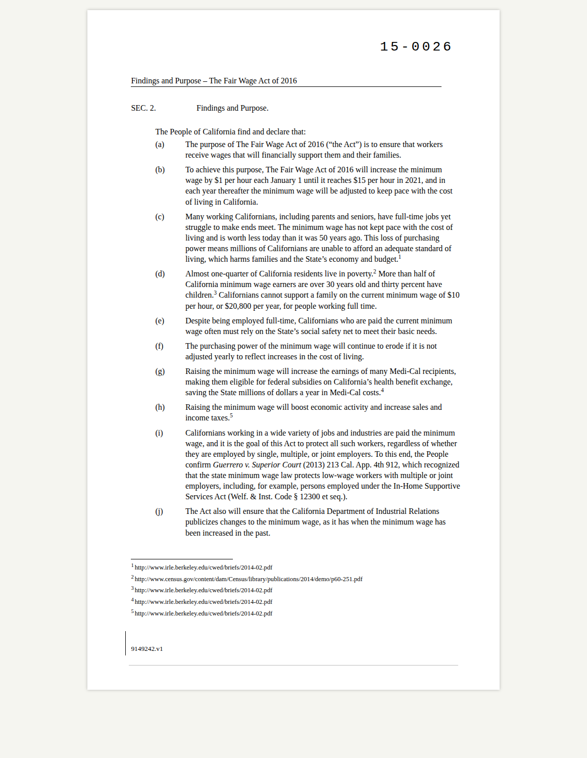15-0026
Findings and Purpose – The Fair Wage Act of 2016
SEC. 2. Findings and Purpose.
The People of California find and declare that:
| (a) | The purpose of The Fair Wage Act of 2016 (“the Act”) is to ensure that workers receive wages that will financially support them and their families. |
| (b) | To achieve this purpose, The Fair Wage Act of 2016 will increase the minimum wage by $1 per hour each January 1 until it reaches $15 per hour in 2021, and in each year thereafter the minimum wage will be adjusted to keep pace with the cost of living in California. |
| (c) | Many working Californians, including parents and seniors, have full-time jobs yet struggle to make ends meet. The minimum wage has not kept pace with the cost of living and is worth less today than it was 50 years ago. This loss of purchasing power means millions of Californians are unable to afford an adequate standard of living, which harms families and the State’s economy and budget. 1 |
| (d) | Almost one-quarter of California residents live in poverty. 2 More than half of California minimum wage earners are over 30 years old and thirty percent have children. 3 Californians cannot support a family on the current minimum wage of $10 per hour, or $20,800 per year, for people working full time. |
| (e) | Despite being employed full-time, Californians who are paid the current minimum wage often must rely on the State’s social safety net to meet their basic needs. |
| (f) | The purchasing power of the minimum wage will continue to erode if it is not adjusted yearly to reflect increases in the cost of living. |
| (g) | Raising the minimum wage will increase the earnings of many Medi-Cal recipients, making them eligible for federal subsidies on California’s health benefit exchange, saving the State millions of dollars a year in Medi-Cal costs. 4 |
| (h) | Raising the minimum wage will boost economic activity and increase sales and income taxes. 5 |
| (i) | Californians working in a wide variety of jobs and industries are paid the minimum wage, and it is the goal of this Act to protect all such workers, regardless of whether they are employed by single, multiple, or joint employers. To this end, the People confirm Guerrero v. Superior Court (2013) 213 Cal. App. 4th 912, which recognized that the state minimum wage law protects low-wage workers with multiple or joint employers, including, for example, persons employed under the In-Home Supportive Services Act (Welf. & Inst. Code § 12300 et seq.). |
| (j) | The Act also will ensure that the California Department of Industrial Relations publicizes changes to the minimum wage, as it has when the minimum wage has been increased in the past. |
1http://www.irle.berkeley.edu/cwed/briefs/2014-02.pdf
2http://www.census.gov/content/dam/Census/library/publications/2014/demo/p60-251.pdf
3http://www.irle.berkeley.edu/cwed/briefs/2014-02.pdf
4http://www.irle.berkeley.edu/cwed/briefs/2014-02.pdf
5http://www.irle.berkeley.edu/cwed/briefs/2014-02.pdf
9149242.v1